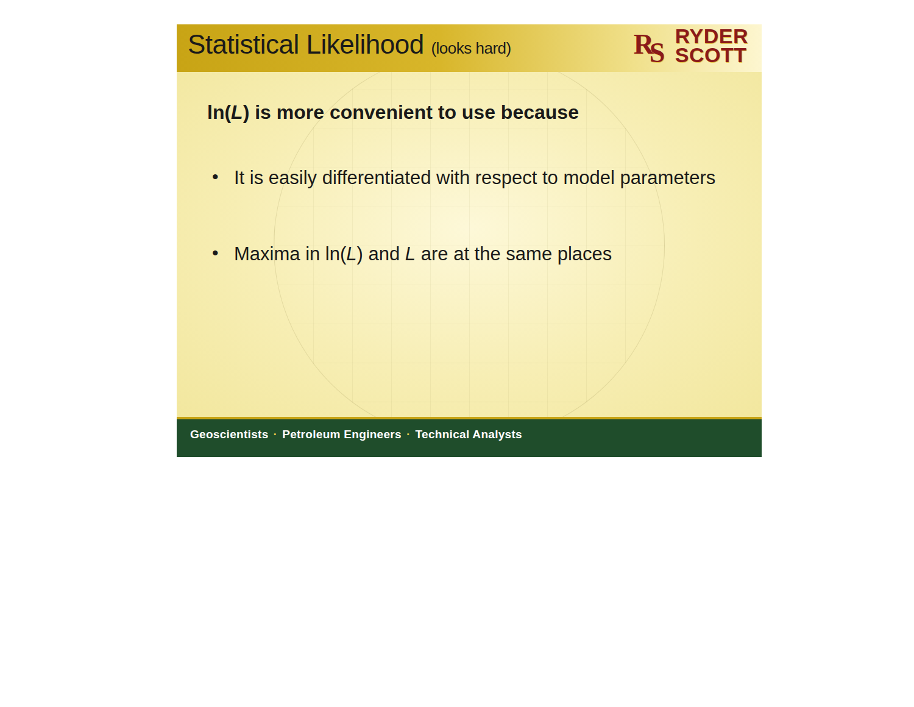Statistical Likelihood (looks hard)
RS
RYDER
SCOTT
ln(L) is more convenient to use because
It is easily differentiated with respect to model parameters
Maxima in ln(L) and L are at the same places
Geoscientists·Petroleum Engineers·Technical Analysts